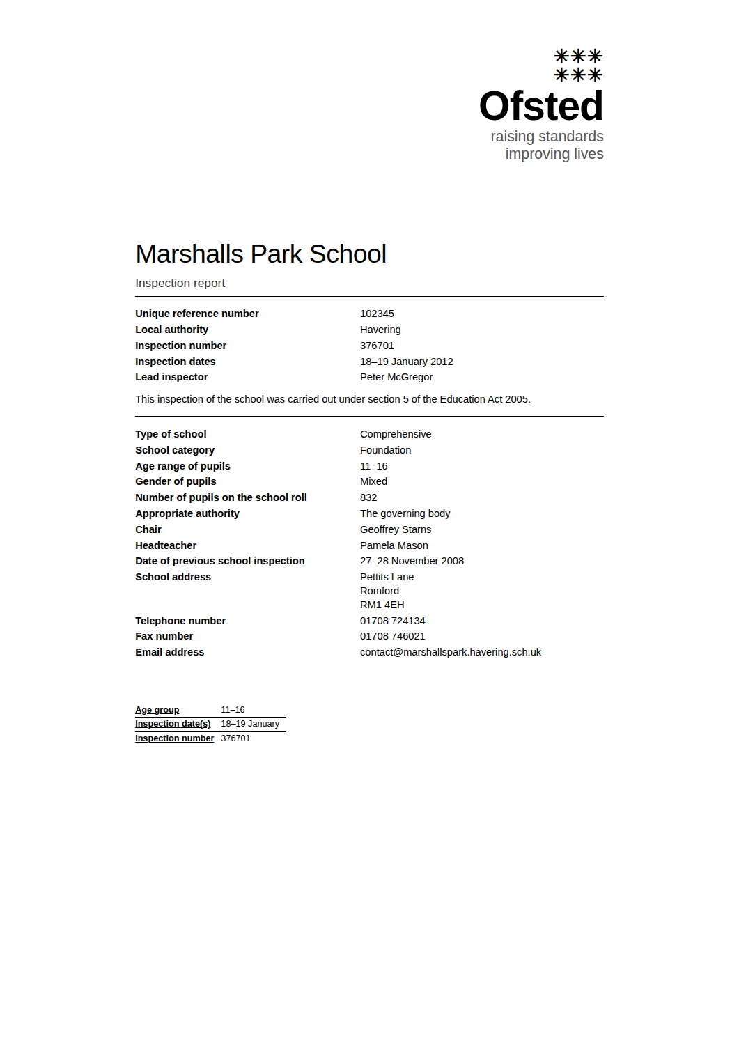✳✳✳
✳✳✳
Ofsted
raising standards
improving lives
Marshalls Park School
Inspection report
| Unique reference number | 102345 |
| Local authority | Havering |
| Inspection number | 376701 |
| Inspection dates | 18–19 January 2012 |
| Lead inspector | Peter McGregor |
This inspection of the school was carried out under section 5 of the Education Act 2005.
| Type of school | Comprehensive |
| School category | Foundation |
| Age range of pupils | 11–16 |
| Gender of pupils | Mixed |
| Number of pupils on the school roll | 832 |
| Appropriate authority | The governing body |
| Chair | Geoffrey Starns |
| Headteacher | Pamela Mason |
| Date of previous school inspection | 27–28 November 2008 |
| School address | Pettits Lane Romford RM1 4EH |
| Telephone number | 01708 724134 |
| Fax number | 01708 746021 |
| Email address | contact@marshallspark.havering.sch.uk |
| Age group | 11–16 |
| Inspection date(s) | 18–19 January |
| Inspection number | 376701 |